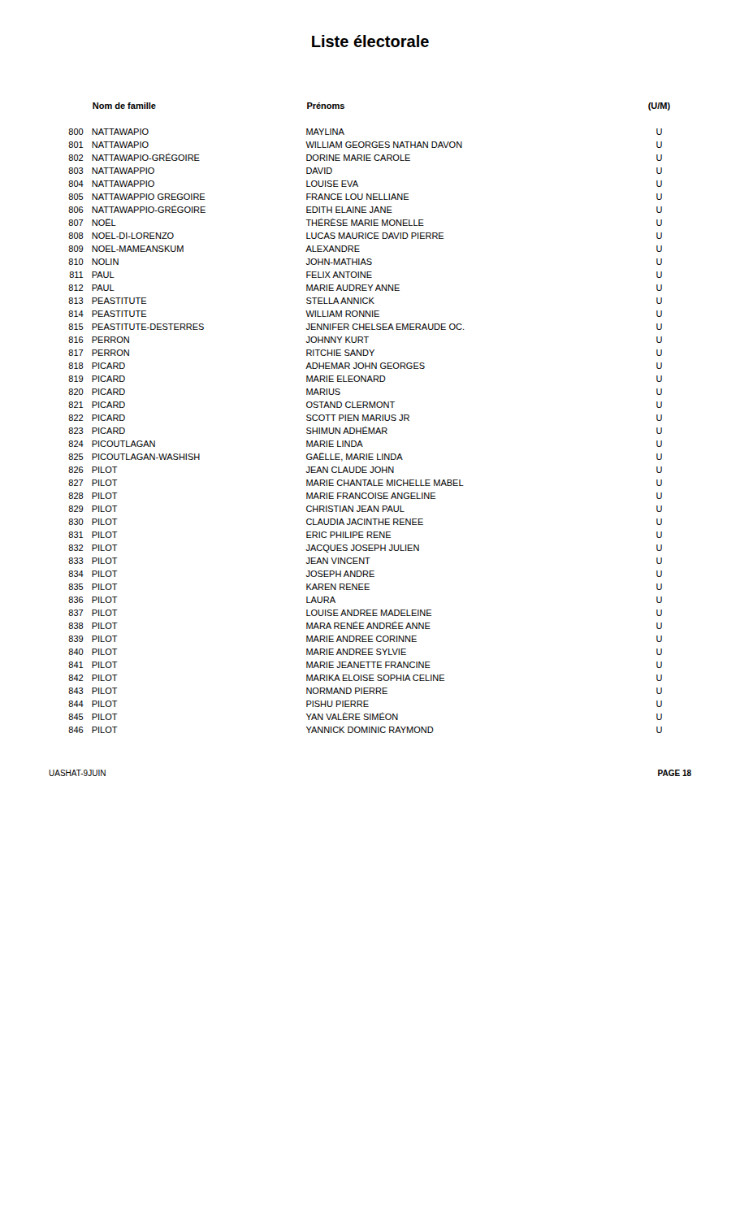Liste électorale
| | Nom de famille | Prénoms | (U/M) |
| --- | --- | --- | --- |
| 800 | NATTAWAPIO | MAYLINA | U |
| 801 | NATTAWAPIO | WILLIAM GEORGES NATHAN DAVON | U |
| 802 | NATTAWAPIO-GRÉGOIRE | DORINE MARIE CAROLE | U |
| 803 | NATTAWAPPIO | DAVID | U |
| 804 | NATTAWAPPIO | LOUISE EVA | U |
| 805 | NATTAWAPPIO GREGOIRE | FRANCE LOU NELLIANE | U |
| 806 | NATTAWAPPIO-GRÉGOIRE | EDITH ELAINE JANE | U |
| 807 | NOËL | THÉRÈSE MARIE MONELLE | U |
| 808 | NOEL-DI-LORENZO | LUCAS MAURICE DAVID PIERRE | U |
| 809 | NOEL-MAMEANSKUM | ALEXANDRE | U |
| 810 | NOLIN | JOHN-MATHIAS | U |
| 811 | PAUL | FELIX ANTOINE | U |
| 812 | PAUL | MARIE AUDREY ANNE | U |
| 813 | PEASTITUTE | STELLA ANNICK | U |
| 814 | PEASTITUTE | WILLIAM RONNIE | U |
| 815 | PEASTITUTE-DESTERRES | JENNIFER CHELSEA EMERAUDE OC. | U |
| 816 | PERRON | JOHNNY KURT | U |
| 817 | PERRON | RITCHIE SANDY | U |
| 818 | PICARD | ADHEMAR JOHN GEORGES | U |
| 819 | PICARD | MARIE ELEONARD | U |
| 820 | PICARD | MARIUS | U |
| 821 | PICARD | OSTAND CLERMONT | U |
| 822 | PICARD | SCOTT PIEN MARIUS JR | U |
| 823 | PICARD | SHIMUN ADHÉMAR | U |
| 824 | PICOUTLAGAN | MARIE LINDA | U |
| 825 | PICOUTLAGAN-WASHISH | GAËLLE, MARIE LINDA | U |
| 826 | PILOT | JEAN CLAUDE JOHN | U |
| 827 | PILOT | MARIE CHANTALE MICHELLE MABEL | U |
| 828 | PILOT | MARIE FRANCOISE ANGELINE | U |
| 829 | PILOT | CHRISTIAN JEAN PAUL | U |
| 830 | PILOT | CLAUDIA JACINTHE RENEE | U |
| 831 | PILOT | ERIC PHILIPE RENE | U |
| 832 | PILOT | JACQUES JOSEPH JULIEN | U |
| 833 | PILOT | JEAN VINCENT | U |
| 834 | PILOT | JOSEPH ANDRE | U |
| 835 | PILOT | KAREN RENEE | U |
| 836 | PILOT | LAURA | U |
| 837 | PILOT | LOUISE ANDREE MADELEINE | U |
| 838 | PILOT | MARA RENÉE ANDRÉE ANNE | U |
| 839 | PILOT | MARIE ANDREE CORINNE | U |
| 840 | PILOT | MARIE ANDREE SYLVIE | U |
| 841 | PILOT | MARIE JEANETTE FRANCINE | U |
| 842 | PILOT | MARIKA ELOISE SOPHIA CELINE | U |
| 843 | PILOT | NORMAND PIERRE | U |
| 844 | PILOT | PISHU PIERRE | U |
| 845 | PILOT | YAN VALÈRE SIMÉON | U |
| 846 | PILOT | YANNICK DOMINIC RAYMOND | U |
UASHAT-9JUIN PAGE 18